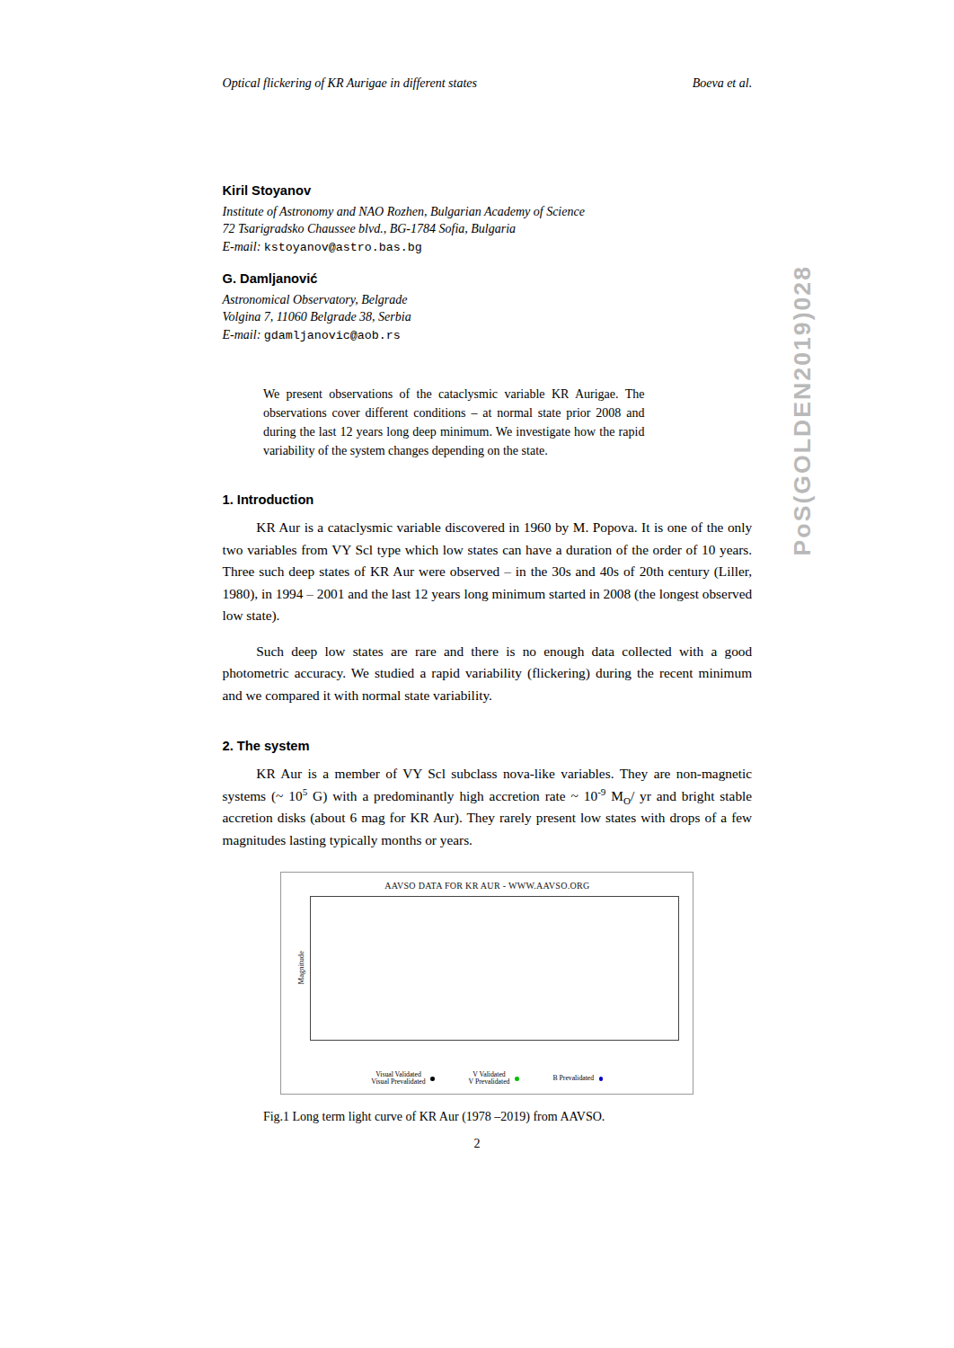Optical flickering of KR Aurigae in different states
Boeva et al.
PoS(GOLDEN2019)028
Kiril Stoyanov
Institute of Astronomy and NAO Rozhen, Bulgarian Academy of Science
72 Tsarigradsko Chaussee blvd., BG-1784 Sofia, Bulgaria
E-mail: kstoyanov@astro.bas.bg
G. Damljanović
Astronomical Observatory, Belgrade
Volgina 7, 11060 Belgrade 38, Serbia
E-mail: gdamljanovic@aob.rs
We present observations of the cataclysmic variable KR Aurigae. The observations cover different conditions – at normal state prior 2008 and during the last 12 years long deep minimum. We investigate how the rapid variability of the system changes depending on the state.
1. Introduction
KR Aur is a cataclysmic variable discovered in 1960 by M. Popova. It is one of the only two variables from VY Scl type which low states can have a duration of the order of 10 years. Three such deep states of KR Aur were observed – in the 30s and 40s of 20th century (Liller, 1980), in 1994 – 2001 and the last 12 years long minimum started in 2008 (the longest observed low state).
Such deep low states are rare and there is no enough data collected with a good photometric accuracy. We studied a rapid variability (flickering) during the recent minimum and we compared it with normal state variability.
2. The system
KR Aur is a member of VY Scl subclass nova-like variables. They are non-magnetic systems (~ 105 G) with a predominantly high accretion rate ~ 10-9 MO/ yr and bright stable accretion disks (about 6 mag for KR Aur). They rarely present low states with drops of a few magnitudes lasting typically months or years.
AAVSO DATA FOR KR AUR - WWW.AAVSO.ORG
Magnitude
12 13 14 15 16 17 18 19 20 21 08/06/1978
17:52 11/11/1988
17:52 02/17/1999
17:52 05/25/2009
17:52 08/21/20
17:52 Date
Visual Validated
Visual Prevalidated
V Validated
V Prevalidated
B Prevalidated
Fig.1 Long term light curve of KR Aur (1978 –2019) from AAVSO.
2